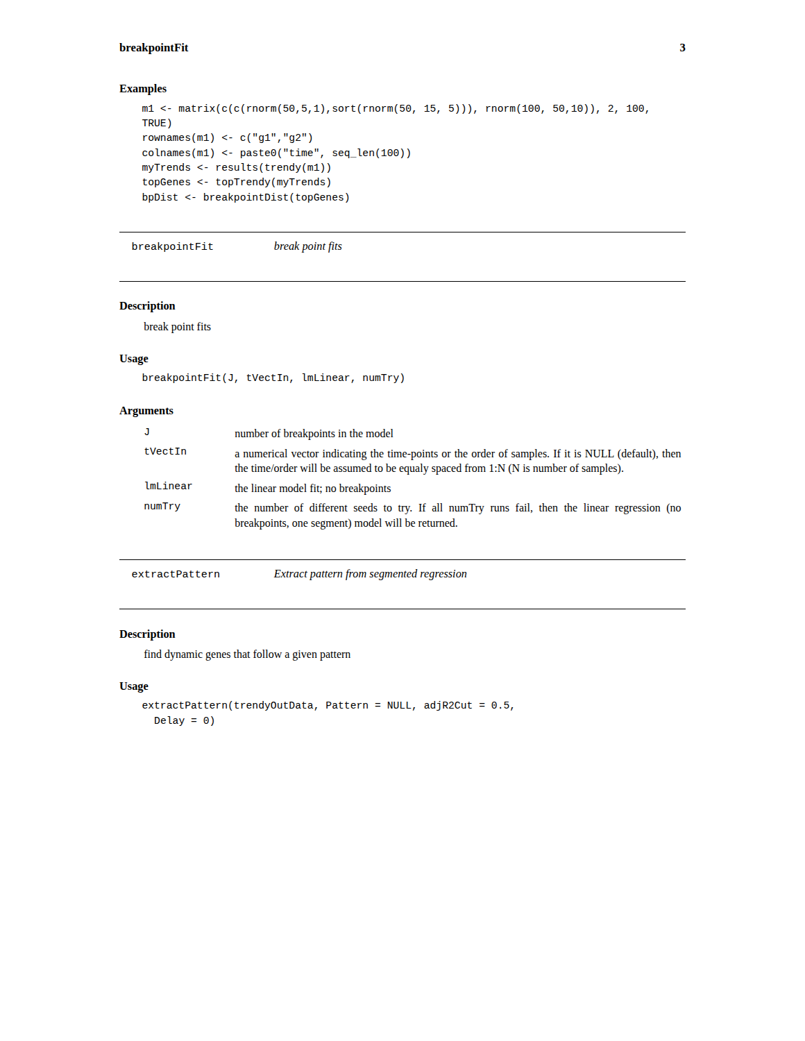breakpointFit 3
Examples
m1 <- matrix(c(c(rnorm(50,5,1),sort(rnorm(50, 15, 5))), rnorm(100, 50,10)), 2, 100, TRUE)
rownames(m1) <- c("g1","g2")
colnames(m1) <- paste0("time", seq_len(100))
myTrends <- results(trendy(m1))
topGenes <- topTrendy(myTrends)
bpDist <- breakpointDist(topGenes)
breakpointFit break point fits
Description
break point fits
Usage
breakpointFit(J, tVectIn, lmLinear, numTry)
Arguments
| J | number of breakpoints in the model |
| tVectIn | a numerical vector indicating the time-points or the order of samples. If it is NULL (default), then the time/order will be assumed to be equaly spaced from 1:N (N is number of samples). |
| lmLinear | the linear model fit; no breakpoints |
| numTry | the number of different seeds to try. If all numTry runs fail, then the linear regression (no breakpoints, one segment) model will be returned. |
extractPattern Extract pattern from segmented regression
Description
find dynamic genes that follow a given pattern
Usage
extractPattern(trendyOutData, Pattern = NULL, adjR2Cut = 0.5,
  Delay = 0)